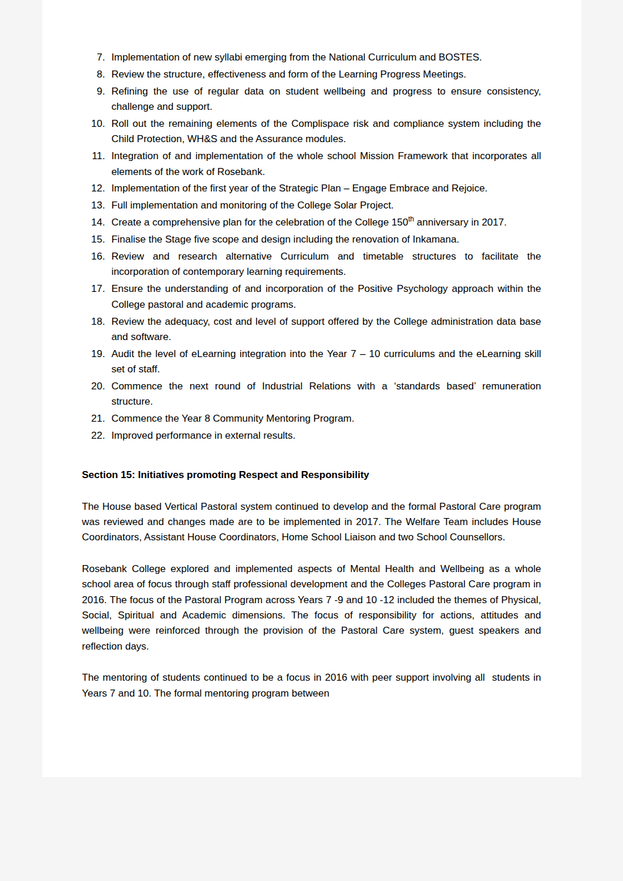Implementation of new syllabi emerging from the National Curriculum and BOSTES.
Review the structure, effectiveness and form of the Learning Progress Meetings.
Refining the use of regular data on student wellbeing and progress to ensure consistency, challenge and support.
Roll out the remaining elements of the Complispace risk and compliance system including the Child Protection, WH&S and the Assurance modules.
Integration of and implementation of the whole school Mission Framework that incorporates all elements of the work of Rosebank.
Implementation of the first year of the Strategic Plan – Engage Embrace and Rejoice.
Full implementation and monitoring of the College Solar Project.
Create a comprehensive plan for the celebration of the College 150th anniversary in 2017.
Finalise the Stage five scope and design including the renovation of Inkamana.
Review and research alternative Curriculum and timetable structures to facilitate the incorporation of contemporary learning requirements.
Ensure the understanding of and incorporation of the Positive Psychology approach within the College pastoral and academic programs.
Review the adequacy, cost and level of support offered by the College administration data base and software.
Audit the level of eLearning integration into the Year 7 – 10 curriculums and the eLearning skill set of staff.
Commence the next round of Industrial Relations with a ‘standards based’ remuneration structure.
Commence the Year 8 Community Mentoring Program.
Improved performance in external results.
Section 15: Initiatives promoting Respect and Responsibility
The House based Vertical Pastoral system continued to develop and the formal Pastoral Care program was reviewed and changes made are to be implemented in 2017. The Welfare Team includes House Coordinators, Assistant House Coordinators, Home School Liaison and two School Counsellors.
Rosebank College explored and implemented aspects of Mental Health and Wellbeing as a whole school area of focus through staff professional development and the Colleges Pastoral Care program in 2016. The focus of the Pastoral Program across Years 7 -9 and 10 -12 included the themes of Physical, Social, Spiritual and Academic dimensions. The focus of responsibility for actions, attitudes and wellbeing were reinforced through the provision of the Pastoral Care system, guest speakers and reflection days.
The mentoring of students continued to be a focus in 2016 with peer support involving all students in Years 7 and 10. The formal mentoring program between